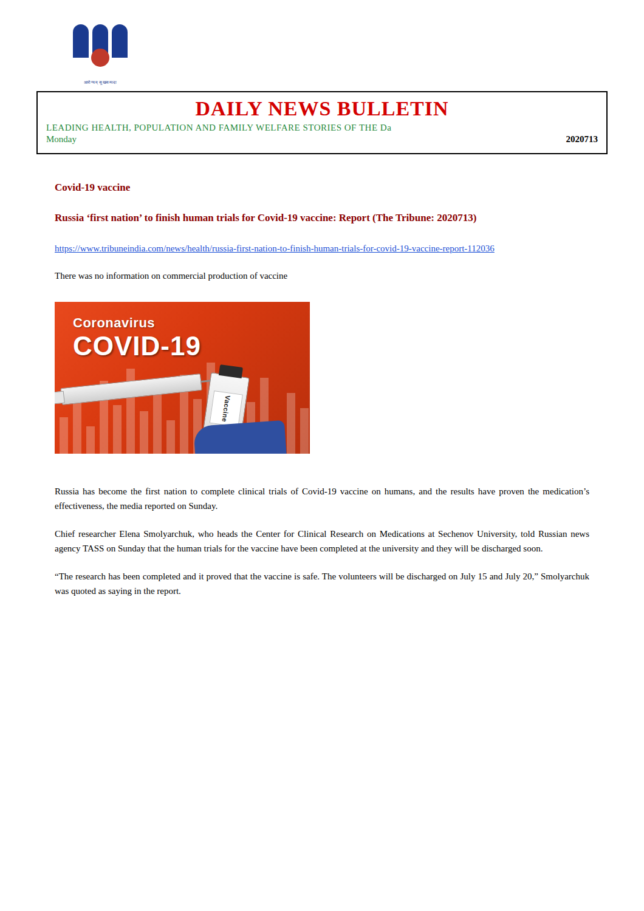आरोग्यम् सुखसम्पदा
DAILY NEWS BULLETIN
LEADING HEALTH, POPULATION AND FAMILY WELFARE STORIES OF THE Da
Monday 2020713
Covid-19 vaccine
Russia ‘first nation’ to finish human trials for Covid-19 vaccine: Report (The Tribune: 2020713)
https://www.tribuneindia.com/news/health/russia-first-nation-to-finish-human-trials-for-covid-19-vaccine-report-112036
There was no information on commercial production of vaccine
Coronavirus
COVID-19
Vaccine
Russia has become the first nation to complete clinical trials of Covid-19 vaccine on humans, and the results have proven the medication’s effectiveness, the media reported on Sunday.
Chief researcher Elena Smolyarchuk, who heads the Center for Clinical Research on Medications at Sechenov University, told Russian news agency TASS on Sunday that the human trials for the vaccine have been completed at the university and they will be discharged soon.
“The research has been completed and it proved that the vaccine is safe. The volunteers will be discharged on July 15 and July 20,” Smolyarchuk was quoted as saying in the report.